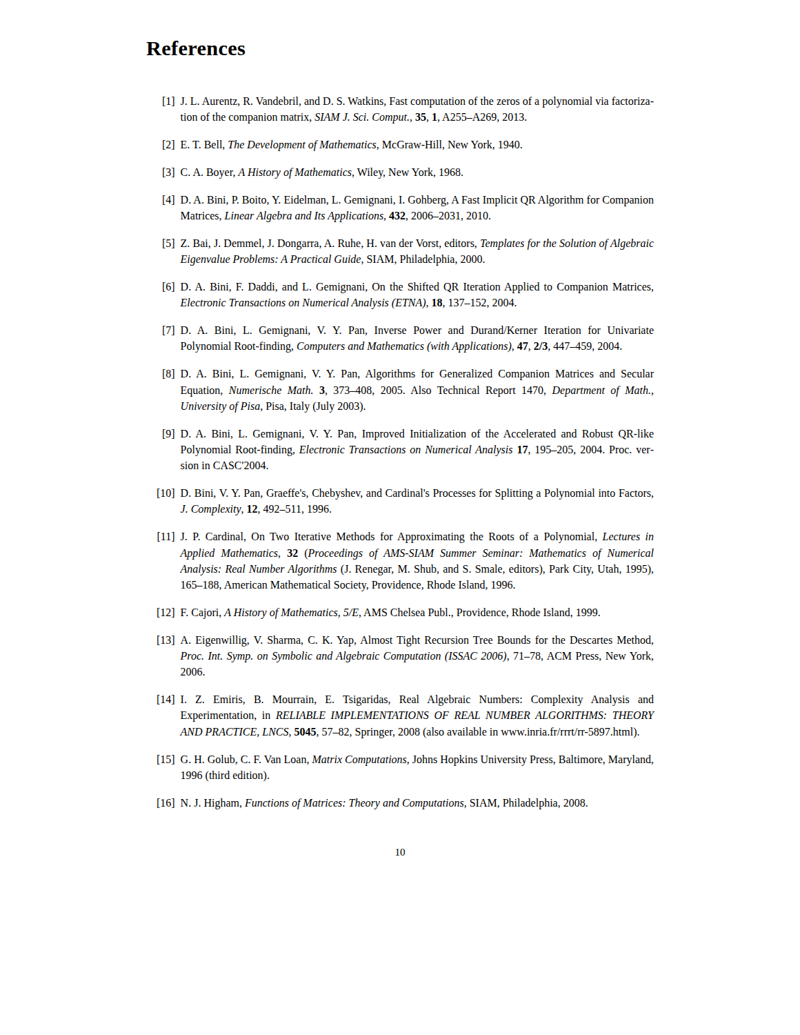References
[1] J. L. Aurentz, R. Vandebril, and D. S. Watkins, Fast computation of the zeros of a polynomial via factorization of the companion matrix, SIAM J. Sci. Comput., 35, 1, A255–A269, 2013.
[2] E. T. Bell, The Development of Mathematics, McGraw-Hill, New York, 1940.
[3] C. A. Boyer, A History of Mathematics, Wiley, New York, 1968.
[4] D. A. Bini, P. Boito, Y. Eidelman, L. Gemignani, I. Gohberg, A Fast Implicit QR Algorithm for Companion Matrices, Linear Algebra and Its Applications, 432, 2006–2031, 2010.
[5] Z. Bai, J. Demmel, J. Dongarra, A. Ruhe, H. van der Vorst, editors, Templates for the Solution of Algebraic Eigenvalue Problems: A Practical Guide, SIAM, Philadelphia, 2000.
[6] D. A. Bini, F. Daddi, and L. Gemignani, On the Shifted QR Iteration Applied to Companion Matrices, Electronic Transactions on Numerical Analysis (ETNA), 18, 137–152, 2004.
[7] D. A. Bini, L. Gemignani, V. Y. Pan, Inverse Power and Durand/Kerner Iteration for Univariate Polynomial Root-finding, Computers and Mathematics (with Applications), 47, 2/3, 447–459, 2004.
[8] D. A. Bini, L. Gemignani, V. Y. Pan, Algorithms for Generalized Companion Matrices and Secular Equation, Numerische Math. 3, 373–408, 2005. Also Technical Report 1470, Department of Math., University of Pisa, Pisa, Italy (July 2003).
[9] D. A. Bini, L. Gemignani, V. Y. Pan, Improved Initialization of the Accelerated and Robust QR-like Polynomial Root-finding, Electronic Transactions on Numerical Analysis 17, 195–205, 2004. Proc. version in CASC'2004.
[10] D. Bini, V. Y. Pan, Graeffe's, Chebyshev, and Cardinal's Processes for Splitting a Polynomial into Factors, J. Complexity, 12, 492–511, 1996.
[11] J. P. Cardinal, On Two Iterative Methods for Approximating the Roots of a Polynomial, Lectures in Applied Mathematics, 32 (Proceedings of AMS-SIAM Summer Seminar: Mathematics of Numerical Analysis: Real Number Algorithms (J. Renegar, M. Shub, and S. Smale, editors), Park City, Utah, 1995), 165–188, American Mathematical Society, Providence, Rhode Island, 1996.
[12] F. Cajori, A History of Mathematics, 5/E, AMS Chelsea Publ., Providence, Rhode Island, 1999.
[13] A. Eigenwillig, V. Sharma, C. K. Yap, Almost Tight Recursion Tree Bounds for the Descartes Method, Proc. Int. Symp. on Symbolic and Algebraic Computation (ISSAC 2006), 71–78, ACM Press, New York, 2006.
[14] I. Z. Emiris, B. Mourrain, E. Tsigaridas, Real Algebraic Numbers: Complexity Analysis and Experimentation, in RELIABLE IMPLEMENTATIONS OF REAL NUMBER ALGORITHMS: THEORY AND PRACTICE, LNCS, 5045, 57–82, Springer, 2008 (also available in www.inria.fr/rrrt/rr-5897.html).
[15] G. H. Golub, C. F. Van Loan, Matrix Computations, Johns Hopkins University Press, Baltimore, Maryland, 1996 (third edition).
[16] N. J. Higham, Functions of Matrices: Theory and Computations, SIAM, Philadelphia, 2008.
10